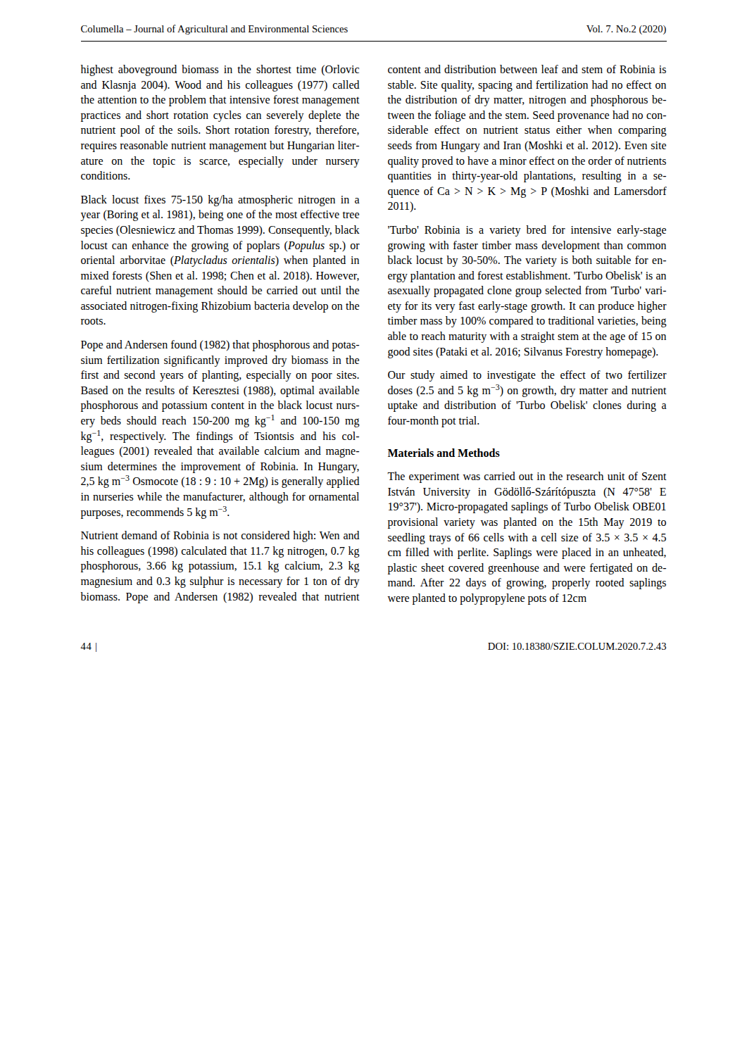Columella – Journal of Agricultural and Environmental Sciences Vol. 7. No.2 (2020)
highest aboveground biomass in the shortest time (Orlovic and Klasnja 2004). Wood and his colleagues (1977) called the attention to the problem that intensive forest management practices and short rotation cycles can severely deplete the nutrient pool of the soils. Short rotation forestry, therefore, requires reasonable nutrient management but Hungarian literature on the topic is scarce, especially under nursery conditions.
Black locust fixes 75-150 kg/ha atmospheric nitrogen in a year (Boring et al. 1981), being one of the most effective tree species (Olesniewicz and Thomas 1999). Consequently, black locust can enhance the growing of poplars (Populus sp.) or oriental arborvitae (Platycladus orientalis) when planted in mixed forests (Shen et al. 1998; Chen et al. 2018). However, careful nutrient management should be carried out until the associated nitrogen-fixing Rhizobium bacteria develop on the roots.
Pope and Andersen found (1982) that phosphorous and potassium fertilization significantly improved dry biomass in the first and second years of planting, especially on poor sites. Based on the results of Keresztesi (1988), optimal available phosphorous and potassium content in the black locust nursery beds should reach 150-200 mg kg−1 and 100-150 mg kg−1, respectively. The findings of Tsiontsis and his colleagues (2001) revealed that available calcium and magnesium determines the improvement of Robinia. In Hungary, 2,5 kg m−3 Osmocote (18 : 9 : 10 + 2Mg) is generally applied in nurseries while the manufacturer, although for ornamental purposes, recommends 5 kg m−3.
Nutrient demand of Robinia is not considered high: Wen and his colleagues (1998) calculated that 11.7 kg nitrogen, 0.7 kg phosphorous, 3.66 kg potassium, 15.1 kg calcium, 2.3 kg magnesium and 0.3 kg sulphur is necessary for 1 ton of dry biomass. Pope and Andersen (1982) revealed that nutrient content and distribution between leaf and stem of Robinia is stable. Site quality, spacing and fertilization had no effect on the distribution of dry matter, nitrogen and phosphorous between the foliage and the stem. Seed provenance had no considerable effect on nutrient status either when comparing seeds from Hungary and Iran (Moshki et al. 2012). Even site quality proved to have a minor effect on the order of nutrients quantities in thirty-year-old plantations, resulting in a sequence of Ca > N > K > Mg > P (Moshki and Lamersdorf 2011).
'Turbo' Robinia is a variety bred for intensive early-stage growing with faster timber mass development than common black locust by 30-50%. The variety is both suitable for energy plantation and forest establishment. 'Turbo Obelisk' is an asexually propagated clone group selected from 'Turbo' variety for its very fast early-stage growth. It can produce higher timber mass by 100% compared to traditional varieties, being able to reach maturity with a straight stem at the age of 15 on good sites (Pataki et al. 2016; Silvanus Forestry homepage).
Our study aimed to investigate the effect of two fertilizer doses (2.5 and 5 kg m−3) on growth, dry matter and nutrient uptake and distribution of 'Turbo Obelisk' clones during a four-month pot trial.
Materials and Methods
The experiment was carried out in the research unit of Szent István University in Gödöllő-Szárítópuszta (N 47°58' E 19°37'). Micro-propagated saplings of Turbo Obelisk OBE01 provisional variety was planted on the 15th May 2019 to seedling trays of 66 cells with a cell size of 3.5 × 3.5 × 4.5 cm filled with perlite. Saplings were placed in an unheated, plastic sheet covered greenhouse and were fertigated on demand. After 22 days of growing, properly rooted saplings were planted to polypropylene pots of 12cm
44 | DOI: 10.18380/SZIE.COLUM.2020.7.2.43